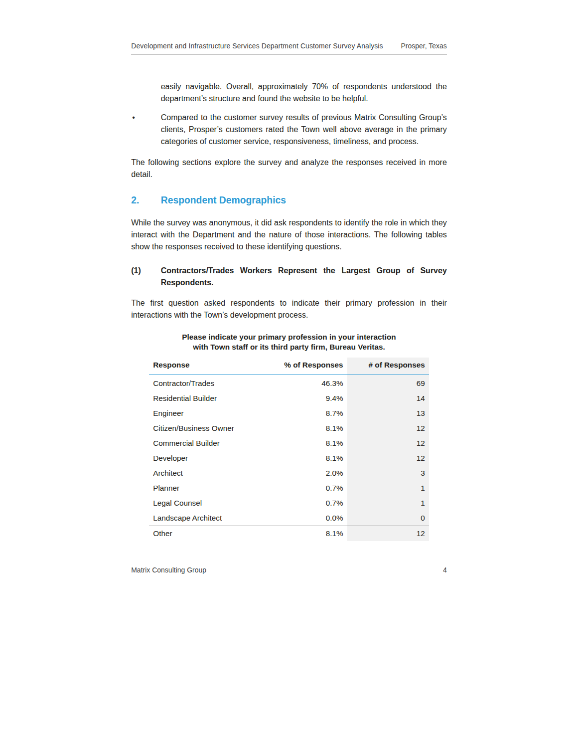Development and Infrastructure Services Department Customer Survey Analysis
Prosper, Texas
easily navigable. Overall, approximately 70% of respondents understood the department’s structure and found the website to be helpful.
•
Compared to the customer survey results of previous Matrix Consulting Group’s clients, Prosper’s customers rated the Town well above average in the primary categories of customer service, responsiveness, timeliness, and process.
The following sections explore the survey and analyze the responses received in more detail.
2. Respondent Demographics
While the survey was anonymous, it did ask respondents to identify the role in which they interact with the Department and the nature of those interactions. The following tables show the responses received to these identifying questions.
(1) Contractors/Trades Workers Represent the Largest Group of Survey Respondents.
The first question asked respondents to indicate their primary profession in their interactions with the Town’s development process.
Please indicate your primary profession in your interaction
with Town staff or its third party firm, Bureau Veritas.
| Response | % of Responses | # of Responses |
| --- | --- | --- |
| Contractor/Trades | 46.3% | 69 |
| Residential Builder | 9.4% | 14 |
| Engineer | 8.7% | 13 |
| Citizen/Business Owner | 8.1% | 12 |
| Commercial Builder | 8.1% | 12 |
| Developer | 8.1% | 12 |
| Architect | 2.0% | 3 |
| Planner | 0.7% | 1 |
| Legal Counsel | 0.7% | 1 |
| Landscape Architect | 0.0% | 0 |
| Other | 8.1% | 12 |
Matrix Consulting Group
4